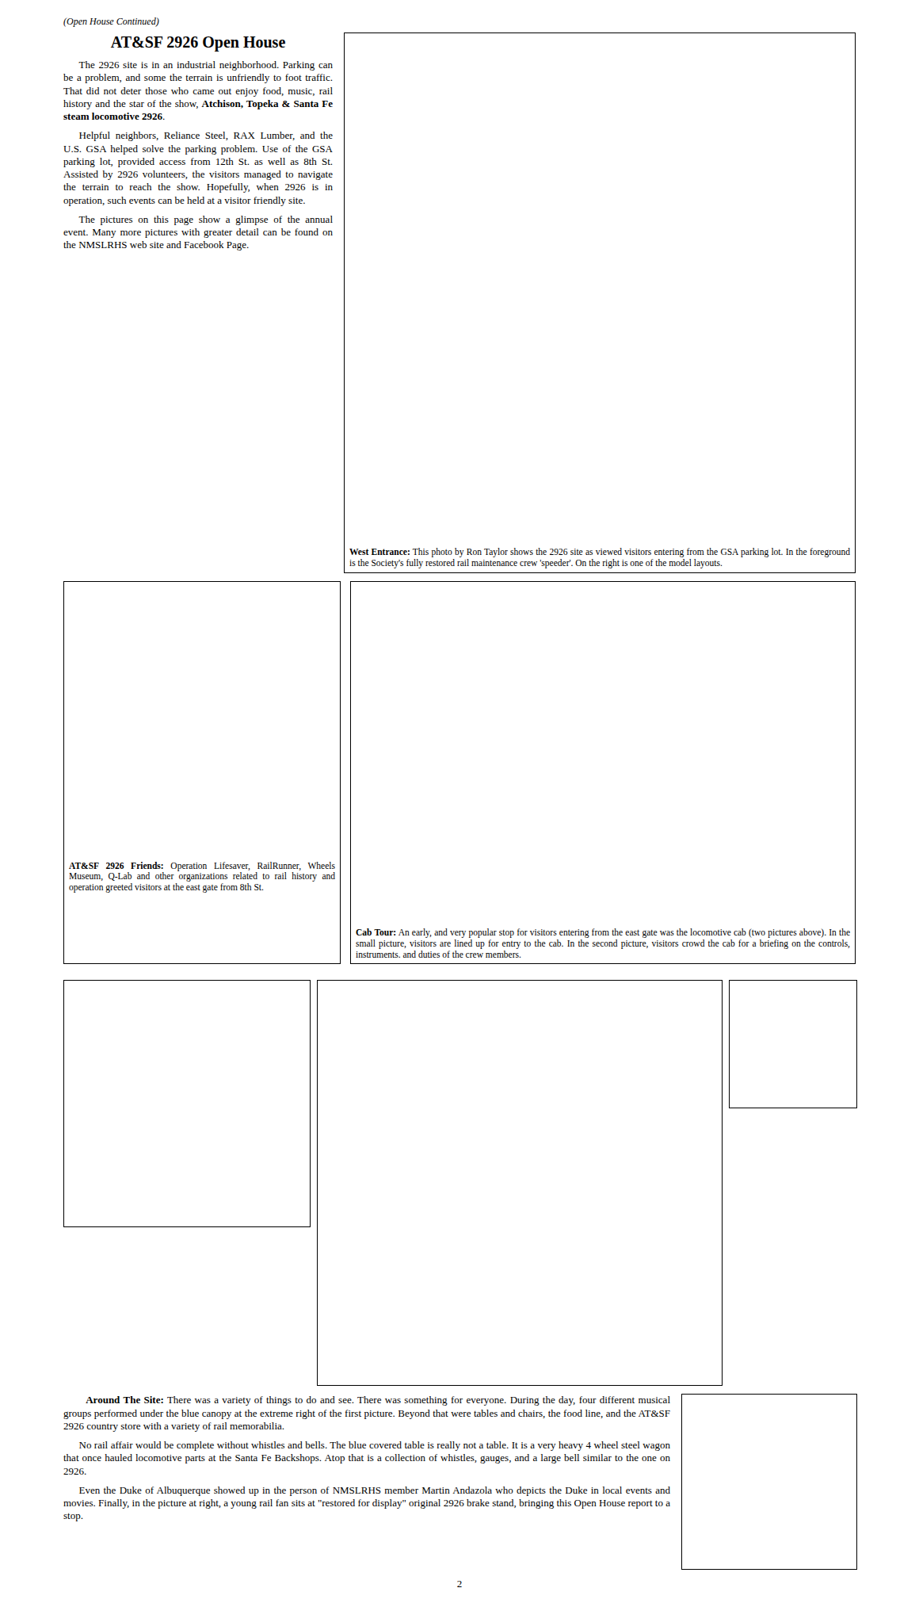(Open House Continued)
AT&SF 2926 Open House
The 2926 site is in an industrial neighborhood. Parking can be a problem, and some the terrain is unfriendly to foot traffic. That did not deter those who came out enjoy food, music, rail history and the star of the show, Atchison, Topeka & Santa Fe steam locomotive 2926.
Helpful neighbors, Reliance Steel, RAX Lumber, and the U.S. GSA helped solve the parking problem. Use of the GSA parking lot, provided access from 12th St. as well as 8th St. Assisted by 2926 volunteers, the visitors managed to navigate the terrain to reach the show. Hopefully, when 2926 is in operation, such events can be held at a visitor friendly site.
The pictures on this page show a glimpse of the annual event. Many more pictures with greater detail can be found on the NMSLRHS web site and Facebook Page.
West Entrance: This photo by Ron Taylor shows the 2926 site as viewed visitors entering from the GSA parking lot. In the foreground is the Society's fully restored rail maintenance crew 'speeder'. On the right is one of the model layouts.
AT&SF 2926 Friends: Operation Lifesaver, RailRunner, Wheels Museum, Q-Lab and other organizations related to rail history and operation greeted visitors at the east gate from 8th St.
Cab Tour: An early, and very popular stop for visitors entering from the east gate was the locomotive cab (two pictures above). In the small picture, visitors are lined up for entry to the cab. In the second picture, visitors crowd the cab for a briefing on the controls, instruments. and duties of the crew members.
Around The Site: There was a variety of things to do and see. There was something for everyone. During the day, four different musical groups performed under the blue canopy at the extreme right of the first picture. Beyond that were tables and chairs, the food line, and the AT&SF 2926 country store with a variety of rail memorabilia.
No rail affair would be complete without whistles and bells. The blue covered table is really not a table. It is a very heavy 4 wheel steel wagon that once hauled locomotive parts at the Santa Fe Backshops. Atop that is a collection of whistles, gauges, and a large bell similar to the one on 2926.
Even the Duke of Albuquerque showed up in the person of NMSLRHS member Martin Andazola who depicts the Duke in local events and movies. Finally, in the picture at right, a young rail fan sits at "restored for display" original 2926 brake stand, bringing this Open House report to a stop.
2